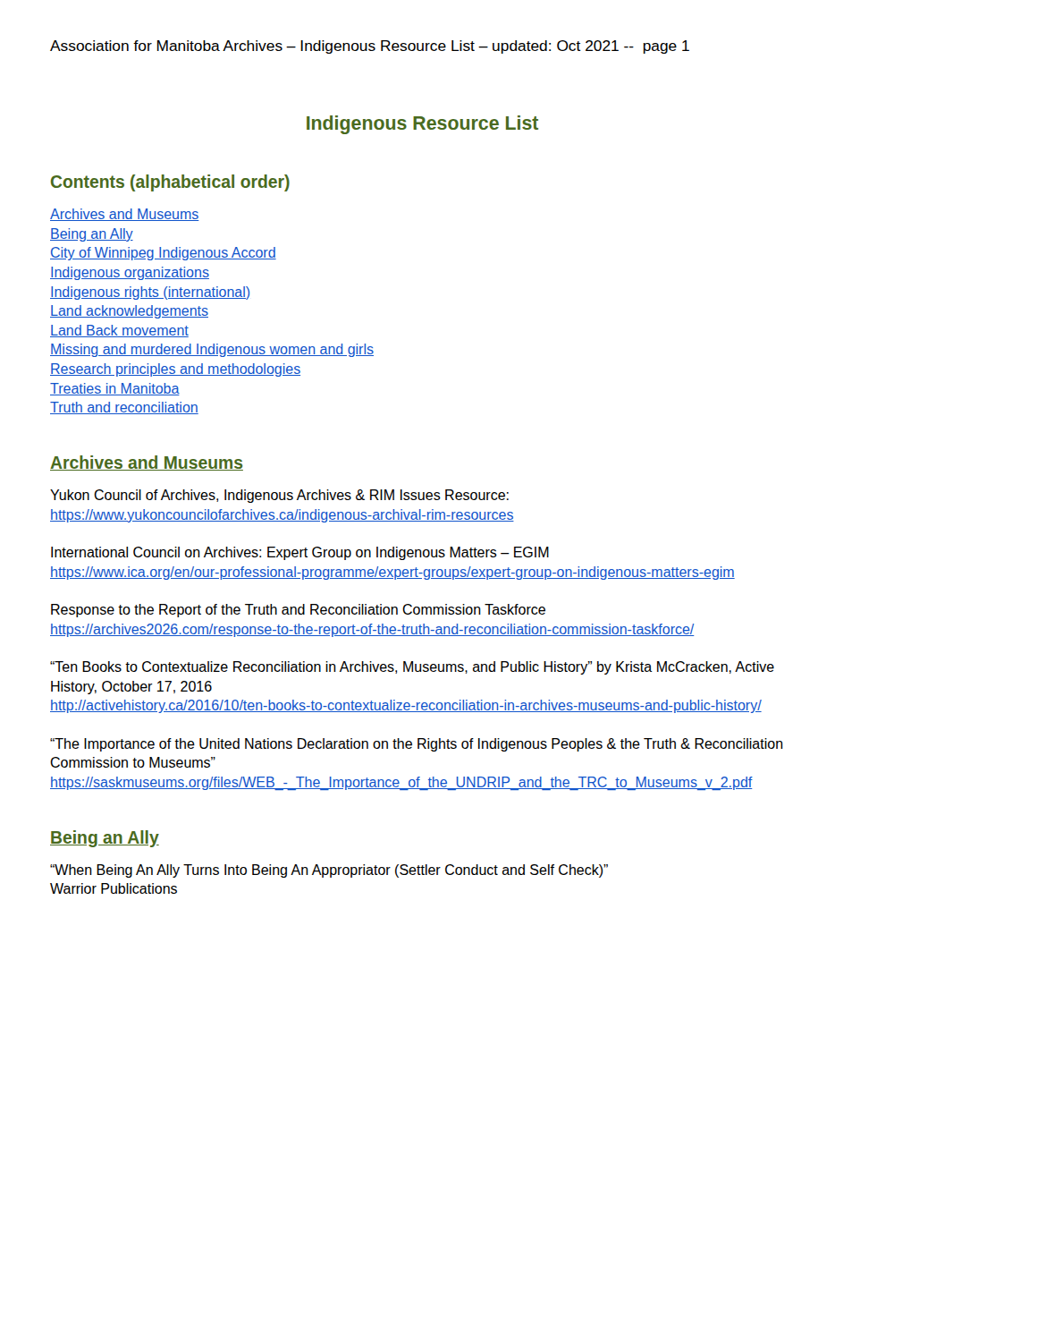Association for Manitoba Archives – Indigenous Resource List – updated: Oct 2021 -- page 1
Indigenous Resource List
Contents (alphabetical order)
Archives and Museums
Being an Ally
City of Winnipeg Indigenous Accord
Indigenous organizations
Indigenous rights (international)
Land acknowledgements
Land Back movement
Missing and murdered Indigenous women and girls
Research principles and methodologies
Treaties in Manitoba
Truth and reconciliation
Archives and Museums
Yukon Council of Archives, Indigenous Archives & RIM Issues Resource:
https://www.yukoncouncilofarchives.ca/indigenous-archival-rim-resources
International Council on Archives: Expert Group on Indigenous Matters – EGIM
https://www.ica.org/en/our-professional-programme/expert-groups/expert-group-on-indigenous-matters-egim
Response to the Report of the Truth and Reconciliation Commission Taskforce
https://archives2026.com/response-to-the-report-of-the-truth-and-reconciliation-commission-taskforce/
“Ten Books to Contextualize Reconciliation in Archives, Museums, and Public History” by Krista McCracken, Active History, October 17, 2016
http://activehistory.ca/2016/10/ten-books-to-contextualize-reconciliation-in-archives-museums-and-public-history/
“The Importance of the United Nations Declaration on the Rights of Indigenous Peoples & the Truth & Reconciliation Commission to Museums”
https://saskmuseums.org/files/WEB_-_The_Importance_of_the_UNDRIP_and_the_TRC_to_Museums_v_2.pdf
Being an Ally
“When Being An Ally Turns Into Being An Appropriator (Settler Conduct and Self Check)”
Warrior Publications